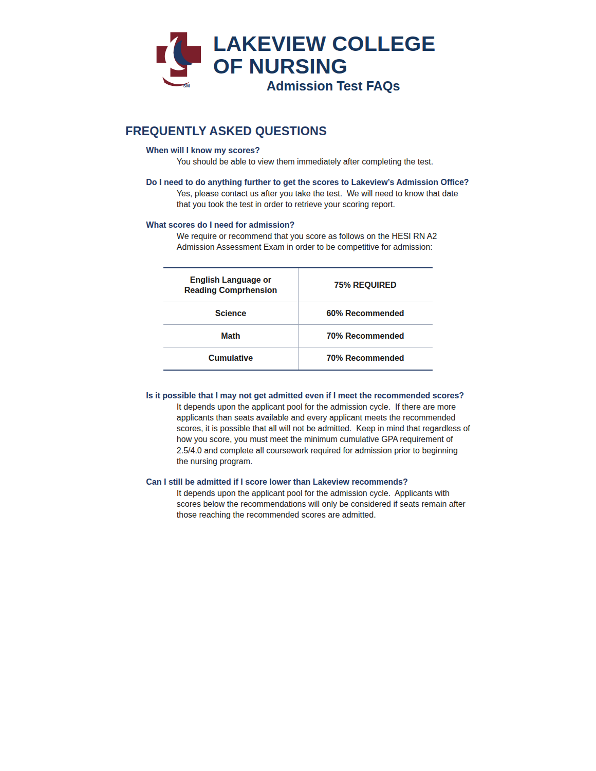SM
LAKEVIEW COLLEGE OF NURSING
Admission Test FAQs
FREQUENTLY ASKED QUESTIONS
When will I know my scores?
You should be able to view them immediately after completing the test.
Do I need to do anything further to get the scores to Lakeview’s Admission Office?
Yes, please contact us after you take the test. We will need to know that date that you took the test in order to retrieve your scoring report.
What scores do I need for admission?
We require or recommend that you score as follows on the HESI RN A2 Admission Assessment Exam in order to be competitive for admission:
| English Language or Reading Comprhension | 75% REQUIRED |
| Science | 60% Recommended |
| Math | 70% Recommended |
| Cumulative | 70% Recommended |
Is it possible that I may not get admitted even if I meet the recommended scores?
It depends upon the applicant pool for the admission cycle. If there are more applicants than seats available and every applicant meets the recommended scores, it is possible that all will not be admitted. Keep in mind that regardless of how you score, you must meet the minimum cumulative GPA requirement of 2.5/4.0 and complete all coursework required for admission prior to beginning the nursing program.
Can I still be admitted if I score lower than Lakeview recommends?
It depends upon the applicant pool for the admission cycle. Applicants with scores below the recommendations will only be considered if seats remain after those reaching the recommended scores are admitted.